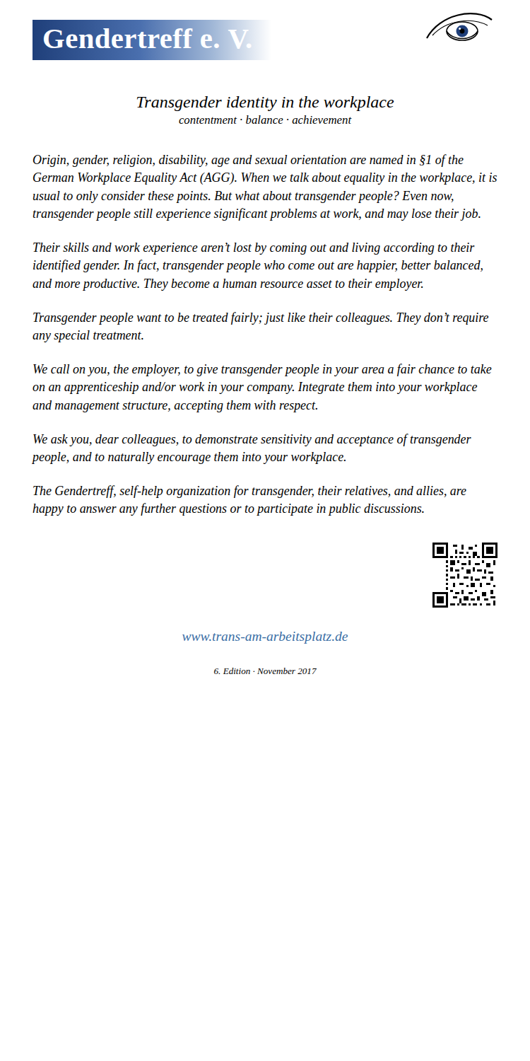Gendertreff e. V.
Transgender identity in the workplace
contentment · balance · achievement
Origin, gender, religion, disability, age and sexual orientation are named in §1 of the German Workplace Equality Act (AGG). When we talk about equality in the workplace, it is usual to only consider these points. But what about transgender people? Even now, transgender people still experience significant problems at work, and may lose their job.
Their skills and work experience aren’t lost by coming out and living according to their identified gender. In fact, transgender people who come out are happier, better balanced, and more productive. They become a human resource asset to their employer.
Transgender people want to be treated fairly; just like their colleagues. They don’t require any special treatment.
We call on you, the employer, to give transgender people in your area a fair chance to take on an apprenticeship and/or work in your company. Integrate them into your workplace and management structure, accepting them with respect.
We ask you, dear colleagues, to demonstrate sensitivity and acceptance of transgender people, and to naturally encourage them into your workplace.
The Gendertreff, self-help organization for transgender, their relatives, and allies, are happy to answer any further questions or to participate in public discussions.
www.trans-am-arbeitsplatz.de
6. Edition · November 2017